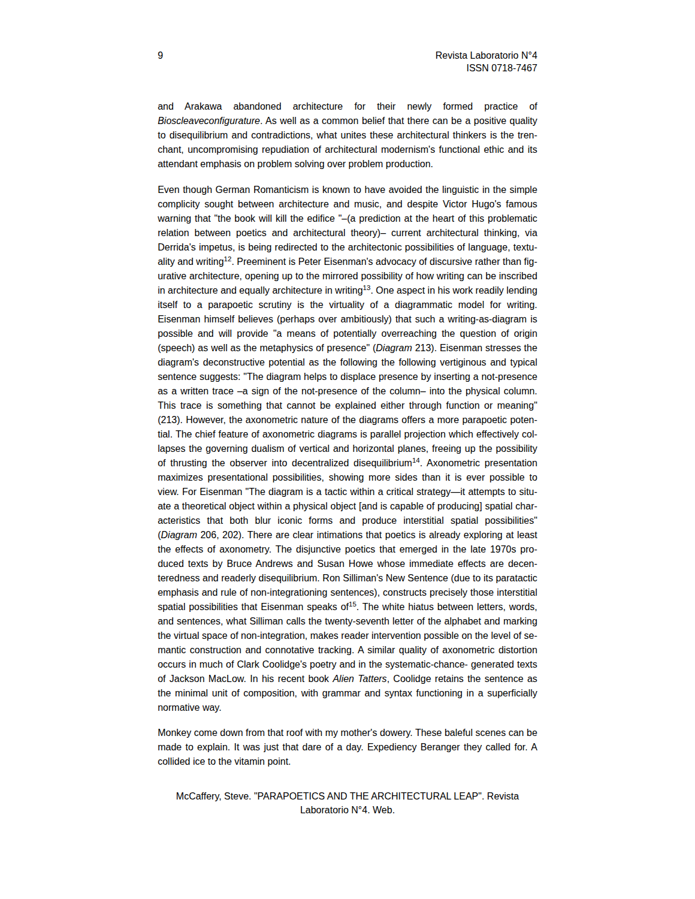9
Revista Laboratorio N°4
ISSN 0718-7467
and Arakawa abandoned architecture for their newly formed practice of Bioscleaveconfigurature. As well as a common belief that there can be a positive quality to disequilibrium and contradictions, what unites these architectural thinkers is the trenchant, uncompromising repudiation of architectural modernism's functional ethic and its attendant emphasis on problem solving over problem production.
Even though German Romanticism is known to have avoided the linguistic in the simple complicity sought between architecture and music, and despite Victor Hugo's famous warning that "the book will kill the edifice "–(a prediction at the heart of this problematic relation between poetics and architectural theory)– current architectural thinking, via Derrida's impetus, is being redirected to the architectonic possibilities of language, textuality and writing12. Preeminent is Peter Eisenman's advocacy of discursive rather than figurative architecture, opening up to the mirrored possibility of how writing can be inscribed in architecture and equally architecture in writing13. One aspect in his work readily lending itself to a parapoetic scrutiny is the virtuality of a diagrammatic model for writing. Eisenman himself believes (perhaps over ambitiously) that such a writing-as-diagram is possible and will provide "a means of potentially overreaching the question of origin (speech) as well as the metaphysics of presence" (Diagram 213). Eisenman stresses the diagram's deconstructive potential as the following the following vertiginous and typical sentence suggests: "The diagram helps to displace presence by inserting a not-presence as a written trace –a sign of the not-presence of the column– into the physical column. This trace is something that cannot be explained either through function or meaning" (213). However, the axonometric nature of the diagrams offers a more parapoetic potential. The chief feature of axonometric diagrams is parallel projection which effectively collapses the governing dualism of vertical and horizontal planes, freeing up the possibility of thrusting the observer into decentralized disequilibrium14. Axonometric presentation maximizes presentational possibilities, showing more sides than it is ever possible to view. For Eisenman "The diagram is a tactic within a critical strategy—it attempts to situate a theoretical object within a physical object [and is capable of producing] spatial characteristics that both blur iconic forms and produce interstitial spatial possibilities" (Diagram 206, 202). There are clear intimations that poetics is already exploring at least the effects of axonometry. The disjunctive poetics that emerged in the late 1970s produced texts by Bruce Andrews and Susan Howe whose immediate effects are decenteredness and readerly disequilibrium. Ron Silliman's New Sentence (due to its paratactic emphasis and rule of non-integrationing sentences), constructs precisely those interstitial spatial possibilities that Eisenman speaks of15. The white hiatus between letters, words, and sentences, what Silliman calls the twenty-seventh letter of the alphabet and marking the virtual space of non-integration, makes reader intervention possible on the level of semantic construction and connotative tracking. A similar quality of axonometric distortion occurs in much of Clark Coolidge's poetry and in the systematic-chance- generated texts of Jackson MacLow. In his recent book Alien Tatters, Coolidge retains the sentence as the minimal unit of composition, with grammar and syntax functioning in a superficially normative way.
Monkey come down from that roof with my mother's dowery. These baleful scenes can be made to explain. It was just that dare of a day. Expediency Beranger they called for. A collided ice to the vitamin point.
McCaffery, Steve. "PARAPOETICS AND THE ARCHITECTURAL LEAP". Revista Laboratorio N°4. Web.